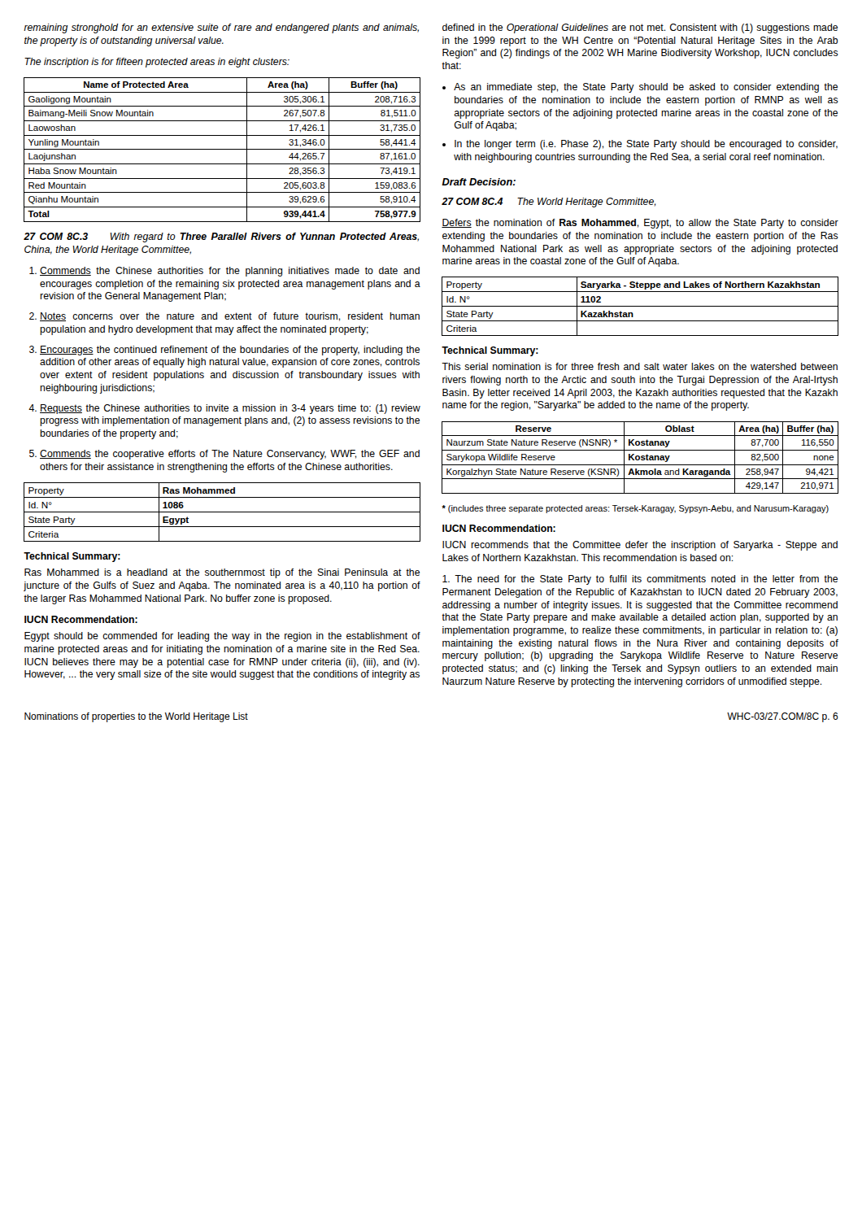remaining stronghold for an extensive suite of rare and endangered plants and animals, the property is of outstanding universal value.
The inscription is for fifteen protected areas in eight clusters:
| Name of Protected Area | Area (ha) | Buffer (ha) |
| --- | --- | --- |
| Gaoligong Mountain | 305,306.1 | 208,716.3 |
| Baimang-Meili Snow Mountain | 267,507.8 | 81,511.0 |
| Laowoshan | 17,426.1 | 31,735.0 |
| Yunling Mountain | 31,346.0 | 58,441.4 |
| Laojunshan | 44,265.7 | 87,161.0 |
| Haba Snow Mountain | 28,356.3 | 73,419.1 |
| Red Mountain | 205,603.8 | 159,083.6 |
| Qianhu Mountain | 39,629.6 | 58,910.4 |
| Total | 939,441.4 | 758,977.9 |
27 COM 8C.3 With regard to Three Parallel Rivers of Yunnan Protected Areas, China, the World Heritage Committee,
Commends the Chinese authorities for the planning initiatives made to date and encourages completion of the remaining six protected area management plans and a revision of the General Management Plan;
Notes concerns over the nature and extent of future tourism, resident human population and hydro development that may affect the nominated property;
Encourages the continued refinement of the boundaries of the property, including the addition of other areas of equally high natural value, expansion of core zones, controls over extent of resident populations and discussion of transboundary issues with neighbouring jurisdictions;
Requests the Chinese authorities to invite a mission in 3-4 years time to: (1) review progress with implementation of management plans and, (2) to assess revisions to the boundaries of the property and;
Commends the cooperative efforts of The Nature Conservancy, WWF, the GEF and others for their assistance in strengthening the efforts of the Chinese authorities.
| Property | Ras Mohammed |
| Id. N° | 1086 |
| State Party | Egypt |
| Criteria | |
Technical Summary:
Ras Mohammed is a headland at the southernmost tip of the Sinai Peninsula at the juncture of the Gulfs of Suez and Aqaba. The nominated area is a 40,110 ha portion of the larger Ras Mohammed National Park. No buffer zone is proposed.
IUCN Recommendation:
Egypt should be commended for leading the way in the region in the establishment of marine protected areas and for initiating the nomination of a marine site in the Red Sea. IUCN believes there may be a potential case for RMNP under criteria (ii), (iii), and (iv). However, ... the very small size of the site would suggest that the conditions of integrity as defined in the Operational Guidelines are not met. Consistent with (1) suggestions made in the 1999 report to the WH Centre on “Potential Natural Heritage Sites in the Arab Region” and (2) findings of the 2002 WH Marine Biodiversity Workshop, IUCN concludes that:
As an immediate step, the State Party should be asked to consider extending the boundaries of the nomination to include the eastern portion of RMNP as well as appropriate sectors of the adjoining protected marine areas in the coastal zone of the Gulf of Aqaba;
In the longer term (i.e. Phase 2), the State Party should be encouraged to consider, with neighbouring countries surrounding the Red Sea, a serial coral reef nomination.
Draft Decision:
27 COM 8C.4 The World Heritage Committee,
Defers the nomination of Ras Mohammed, Egypt, to allow the State Party to consider extending the boundaries of the nomination to include the eastern portion of the Ras Mohammed National Park as well as appropriate sectors of the adjoining protected marine areas in the coastal zone of the Gulf of Aqaba.
| Property | Saryarka - Steppe and Lakes of Northern Kazakhstan |
| Id. N° | 1102 |
| State Party | Kazakhstan |
| Criteria | |
Technical Summary:
This serial nomination is for three fresh and salt water lakes on the watershed between rivers flowing north to the Arctic and south into the Turgai Depression of the Aral-Irtysh Basin. By letter received 14 April 2003, the Kazakh authorities requested that the Kazakh name for the region, "Saryarka" be added to the name of the property.
| Reserve | Oblast | Area (ha) | Buffer (ha) |
| --- | --- | --- | --- |
| Naurzum State Nature Reserve (NSNR) * | Kostanay | 87,700 | 116,550 |
| Sarykopa Wildlife Reserve | Kostanay | 82,500 | none |
| Korgalzhyn State Nature Reserve (KSNR) | Akmola and Karaganda | 258,947 | 94,421 |
| | | 429,147 | 210,971 |
* (includes three separate protected areas: Tersek-Karagay, Sypsyn-Aebu, and Narusum-Karagay)
IUCN Recommendation:
IUCN recommends that the Committee defer the inscription of Saryarka - Steppe and Lakes of Northern Kazakhstan. This recommendation is based on:
1. The need for the State Party to fulfil its commitments noted in the letter from the Permanent Delegation of the Republic of Kazakhstan to IUCN dated 20 February 2003, addressing a number of integrity issues. It is suggested that the Committee recommend that the State Party prepare and make available a detailed action plan, supported by an implementation programme, to realize these commitments, in particular in relation to: (a) maintaining the existing natural flows in the Nura River and containing deposits of mercury pollution; (b) upgrading the Sarykopa Wildlife Reserve to Nature Reserve protected status; and (c) linking the Tersek and Sypsyn outliers to an extended main Naurzum Nature Reserve by protecting the intervening corridors of unmodified steppe.
Nominations of properties to the World Heritage List
WHC-03/27.COM/8C p. 6